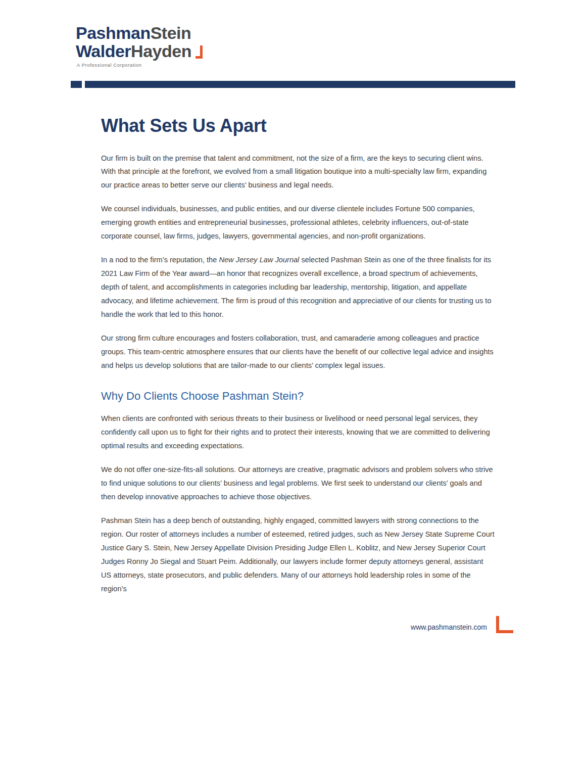Pashman Stein
Walder Hayden
A Professional Corporation
What Sets Us Apart
Our firm is built on the premise that talent and commitment, not the size of a firm, are the keys to securing client wins. With that principle at the forefront, we evolved from a small litigation boutique into a multi-specialty law firm, expanding our practice areas to better serve our clients’ business and legal needs.
We counsel individuals, businesses, and public entities, and our diverse clientele includes Fortune 500 companies, emerging growth entities and entrepreneurial businesses, professional athletes, celebrity influencers, out-of-state corporate counsel, law firms, judges, lawyers, governmental agencies, and non-profit organizations.
In a nod to the firm’s reputation, the New Jersey Law Journal selected Pashman Stein as one of the three finalists for its 2021 Law Firm of the Year award—an honor that recognizes overall excellence, a broad spectrum of achievements, depth of talent, and accomplishments in categories including bar leadership, mentorship, litigation, and appellate advocacy, and lifetime achievement. The firm is proud of this recognition and appreciative of our clients for trusting us to handle the work that led to this honor.
Our strong firm culture encourages and fosters collaboration, trust, and camaraderie among colleagues and practice groups. This team-centric atmosphere ensures that our clients have the benefit of our collective legal advice and insights and helps us develop solutions that are tailor-made to our clients’ complex legal issues.
Why Do Clients Choose Pashman Stein?
When clients are confronted with serious threats to their business or livelihood or need personal legal services, they confidently call upon us to fight for their rights and to protect their interests, knowing that we are committed to delivering optimal results and exceeding expectations.
We do not offer one-size-fits-all solutions. Our attorneys are creative, pragmatic advisors and problem solvers who strive to find unique solutions to our clients’ business and legal problems. We first seek to understand our clients’ goals and then develop innovative approaches to achieve those objectives.
Pashman Stein has a deep bench of outstanding, highly engaged, committed lawyers with strong connections to the region. Our roster of attorneys includes a number of esteemed, retired judges, such as New Jersey State Supreme Court Justice Gary S. Stein, New Jersey Appellate Division Presiding Judge Ellen L. Koblitz, and New Jersey Superior Court Judges Ronny Jo Siegal and Stuart Peim. Additionally, our lawyers include former deputy attorneys general, assistant US attorneys, state prosecutors, and public defenders. Many of our attorneys hold leadership roles in some of the region’s
www.pashmanstein.com